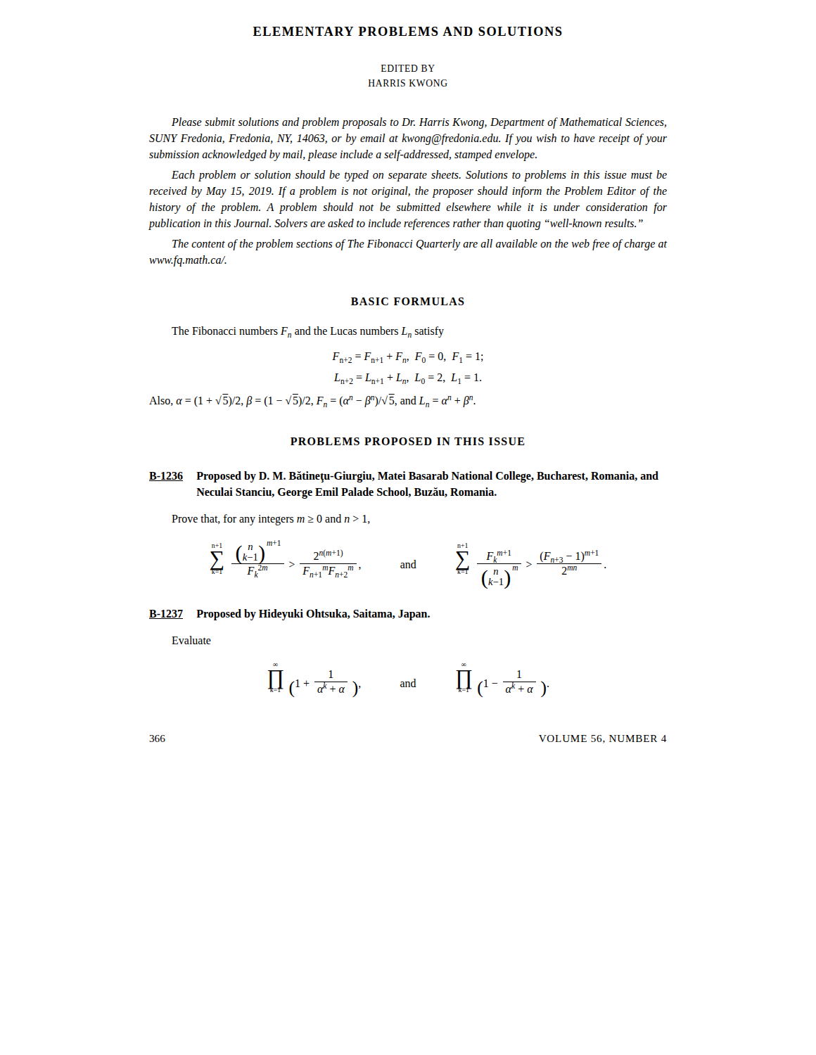ELEMENTARY PROBLEMS AND SOLUTIONS
EDITED BY
HARRIS KWONG
Please submit solutions and problem proposals to Dr. Harris Kwong, Department of Mathematical Sciences, SUNY Fredonia, Fredonia, NY, 14063, or by email at kwong@fredonia.edu. If you wish to have receipt of your submission acknowledged by mail, please include a self-addressed, stamped envelope.
Each problem or solution should be typed on separate sheets. Solutions to problems in this issue must be received by May 15, 2019. If a problem is not original, the proposer should inform the Problem Editor of the history of the problem. A problem should not be submitted elsewhere while it is under consideration for publication in this Journal. Solvers are asked to include references rather than quoting “well-known results.”
The content of the problem sections of The Fibonacci Quarterly are all available on the web free of charge at www.fq.math.ca/.
BASIC FORMULAS
The Fibonacci numbers Fn and the Lucas numbers Ln satisfy
Fn+2 = Fn+1 + Fn, F0 = 0, F1 = 1;
Ln+2 = Ln+1 + Ln, L0 = 2, L1 = 1.
Also, α = (1 + √5)/2, β = (1 − √5)/2, Fn = (αn − βn)/√5, and Ln = αn + βn.
PROBLEMS PROPOSED IN THIS ISSUE
B-1236 Proposed by D. M. Bătineţu-Giurgiu, Matei Basarab National College, Bucharest, Romania, and Neculai Stanciu, George Emil Palade School, Buzău, Romania.
Prove that, for any integers m ≥ 0 and n > 1,
n+1∑k=1 (nk−1)m+1 Fk2m > 2n(m+1) Fn+1mFn+2m , and n+1∑k=1 Fkm+1 (nk−1)m > (Fn+3 − 1)m+1 2mn .
B-1237 Proposed by Hideyuki Ohtsuka, Saitama, Japan.
Evaluate
∞∏k=1 (1 + 1 αk + α ), and ∞∏k=1 (1 − 1 αk + α ).
366 VOLUME 56, NUMBER 4